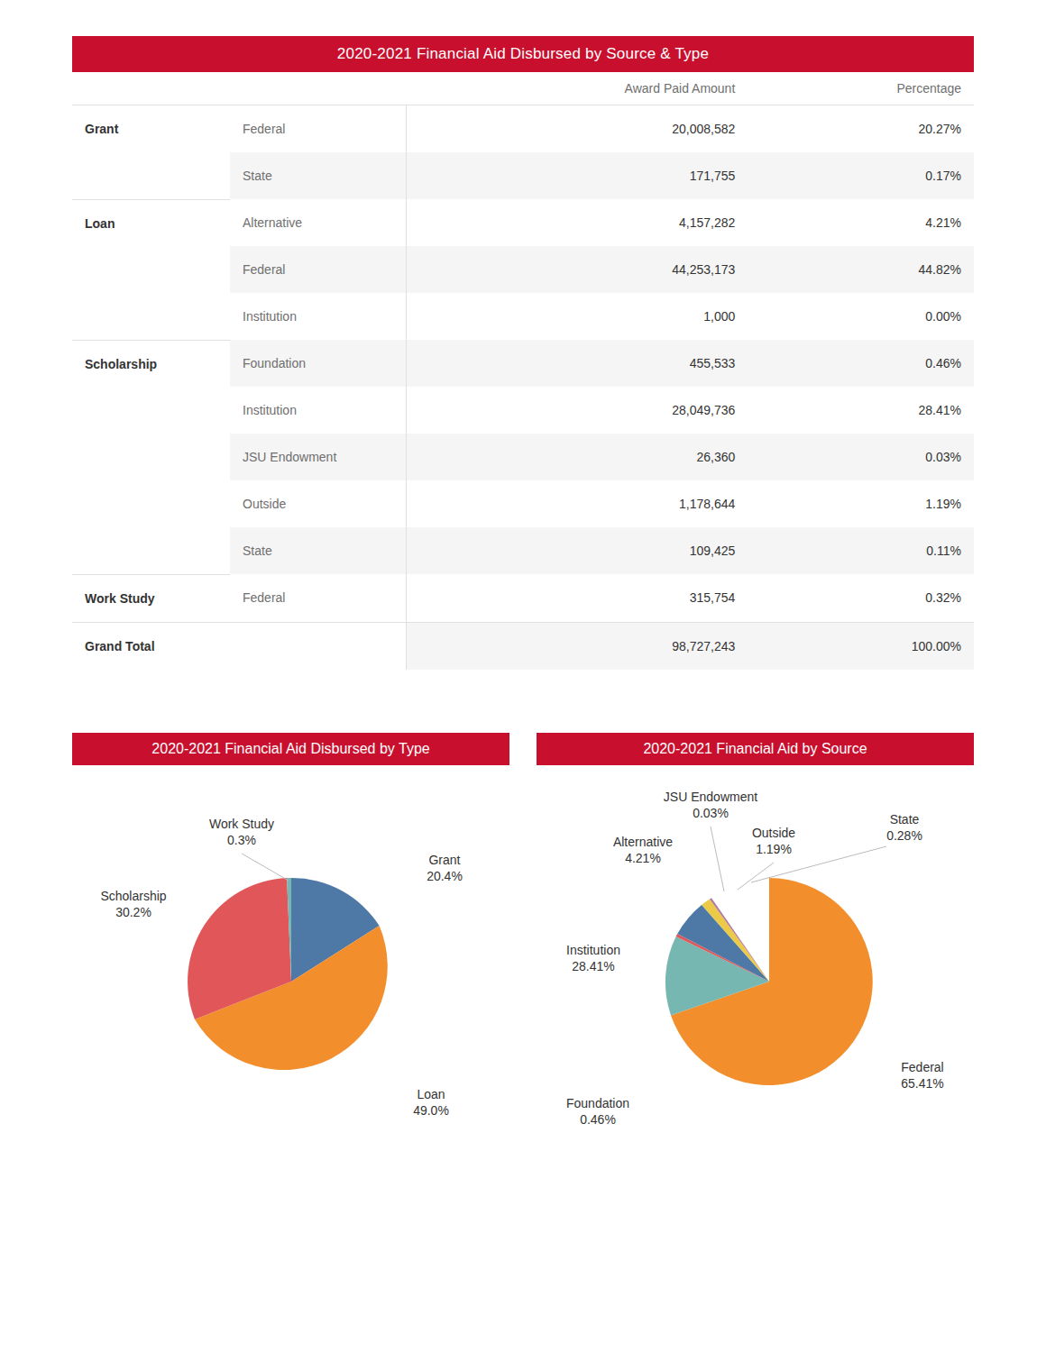2020-2021 Financial Aid Disbursed by Source & Type
| | | Award Paid Amount | Percentage |
| --- | --- | --- | --- |
| Grant | Federal | 20,008,582 | 20.27% |
| State | 171,755 | 0.17% |
| Loan | Alternative | 4,157,282 | 4.21% |
| Federal | 44,253,173 | 44.82% |
| Institution | 1,000 | 0.00% |
| Scholarship | Foundation | 455,533 | 0.46% |
| Institution | 28,049,736 | 28.41% |
| JSU Endowment | 26,360 | 0.03% |
| Outside | 1,178,644 | 1.19% |
| State | 109,425 | 0.11% |
| Work Study | Federal | 315,754 | 0.32% |
| Grand Total | | 98,727,243 | 100.00% |
2020-2021 Financial Aid Disbursed by Type
Grant 20.4% Loan 49.0% Scholarship 30.2% Work Study 0.3%
2020-2021 Financial Aid by Source
Federal 65.41% Institution 28.41% Foundation 0.46% Alternative 4.21% JSU Endowment 0.03% Outside 1.19% State 0.28%